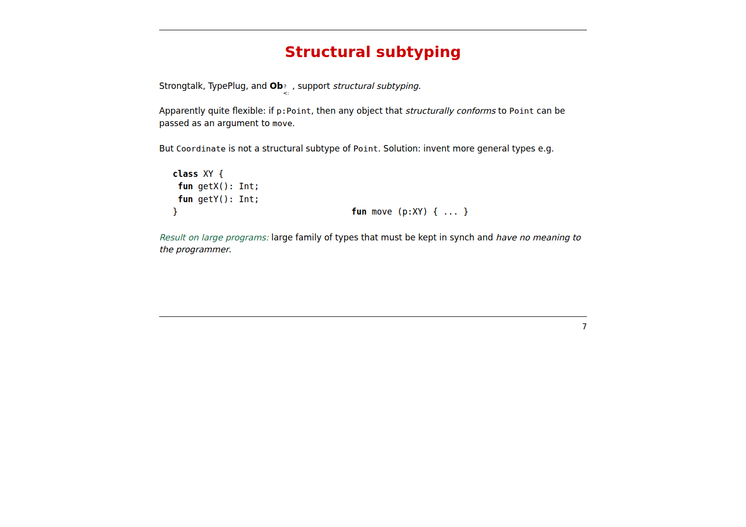Structural subtyping
Strongtalk, TypePlug, and Ob?<:, support structural subtyping.
Apparently quite flexible: if p:Point, then any object that structurally conforms to Point can be passed as an argument to move.
But Coordinate is not a structural subtype of Point. Solution: invent more general types e.g.
class XY {
fun getX(): Int;
fun getY(): Int;
} fun move (p:XY) { ... }
Result on large programs: large family of types that must be kept in synch and have no meaning to the programmer.
7